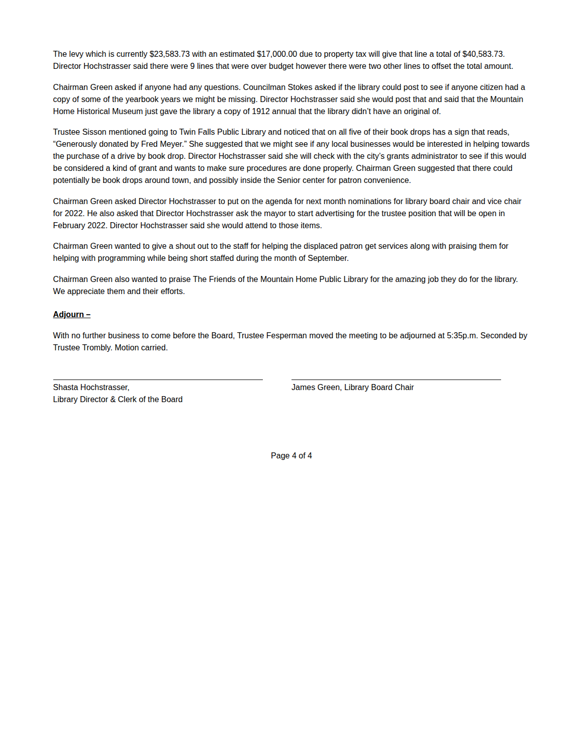The levy which is currently $23,583.73 with an estimated $17,000.00 due to property tax will give that line a total of $40,583.73. Director Hochstrasser said there were 9 lines that were over budget however there were two other lines to offset the total amount.
Chairman Green asked if anyone had any questions. Councilman Stokes asked if the library could post to see if anyone citizen had a copy of some of the yearbook years we might be missing. Director Hochstrasser said she would post that and said that the Mountain Home Historical Museum just gave the library a copy of 1912 annual that the library didn’t have an original of.
Trustee Sisson mentioned going to Twin Falls Public Library and noticed that on all five of their book drops has a sign that reads, “Generously donated by Fred Meyer.” She suggested that we might see if any local businesses would be interested in helping towards the purchase of a drive by book drop. Director Hochstrasser said she will check with the city’s grants administrator to see if this would be considered a kind of grant and wants to make sure procedures are done properly. Chairman Green suggested that there could potentially be book drops around town, and possibly inside the Senior center for patron convenience.
Chairman Green asked Director Hochstrasser to put on the agenda for next month nominations for library board chair and vice chair for 2022. He also asked that Director Hochstrasser ask the mayor to start advertising for the trustee position that will be open in February 2022. Director Hochstrasser said she would attend to those items.
Chairman Green wanted to give a shout out to the staff for helping the displaced patron get services along with praising them for helping with programming while being short staffed during the month of September.
Chairman Green also wanted to praise The Friends of the Mountain Home Public Library for the amazing job they do for the library. We appreciate them and their efforts.
Adjourn –
With no further business to come before the Board, Trustee Fesperman moved the meeting to be adjourned at 5:35p.m. Seconded by Trustee Trombly. Motion carried.
| Shasta Hochstrasser, Library Director & Clerk of the Board | James Green, Library Board Chair |
Page 4 of 4